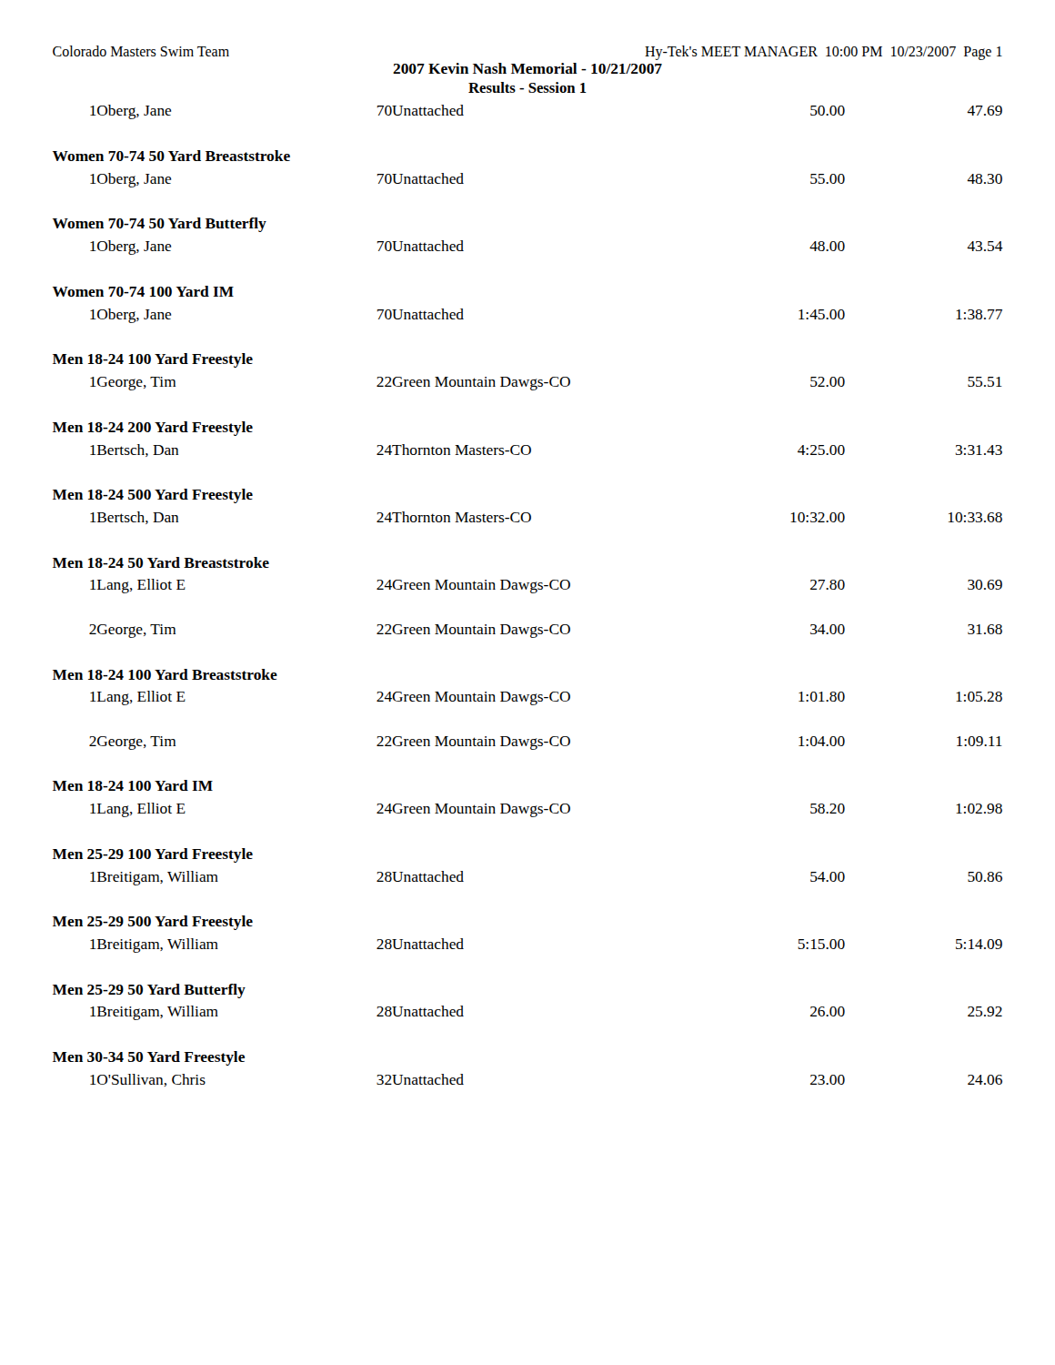Colorado Masters Swim Team Hy-Tek's MEET MANAGER 10:00 PM 10/23/2007 Page 1
2007 Kevin Nash Memorial - 10/21/2007
Results - Session 1
| 1 | Oberg, Jane | 70 | Unattached | 50.00 | 47.69 |
Women 70-74 50 Yard Breaststroke
| 1 | Oberg, Jane | 70 | Unattached | 55.00 | 48.30 |
Women 70-74 50 Yard Butterfly
| 1 | Oberg, Jane | 70 | Unattached | 48.00 | 43.54 |
Women 70-74 100 Yard IM
| 1 | Oberg, Jane | 70 | Unattached | 1:45.00 | 1:38.77 |
Men 18-24 100 Yard Freestyle
| 1 | George, Tim | 22 | Green Mountain Dawgs-CO | 52.00 | 55.51 |
Men 18-24 200 Yard Freestyle
| 1 | Bertsch, Dan | 24 | Thornton Masters-CO | 4:25.00 | 3:31.43 |
Men 18-24 500 Yard Freestyle
| 1 | Bertsch, Dan | 24 | Thornton Masters-CO | 10:32.00 | 10:33.68 |
Men 18-24 50 Yard Breaststroke
| 1 | Lang, Elliot E | 24 | Green Mountain Dawgs-CO | 27.80 | 30.69 |
| 2 | George, Tim | 22 | Green Mountain Dawgs-CO | 34.00 | 31.68 |
Men 18-24 100 Yard Breaststroke
| 1 | Lang, Elliot E | 24 | Green Mountain Dawgs-CO | 1:01.80 | 1:05.28 |
| 2 | George, Tim | 22 | Green Mountain Dawgs-CO | 1:04.00 | 1:09.11 |
Men 18-24 100 Yard IM
| 1 | Lang, Elliot E | 24 | Green Mountain Dawgs-CO | 58.20 | 1:02.98 |
Men 25-29 100 Yard Freestyle
| 1 | Breitigam, William | 28 | Unattached | 54.00 | 50.86 |
Men 25-29 500 Yard Freestyle
| 1 | Breitigam, William | 28 | Unattached | 5:15.00 | 5:14.09 |
Men 25-29 50 Yard Butterfly
| 1 | Breitigam, William | 28 | Unattached | 26.00 | 25.92 |
Men 30-34 50 Yard Freestyle
| 1 | O'Sullivan, Chris | 32 | Unattached | 23.00 | 24.06 |